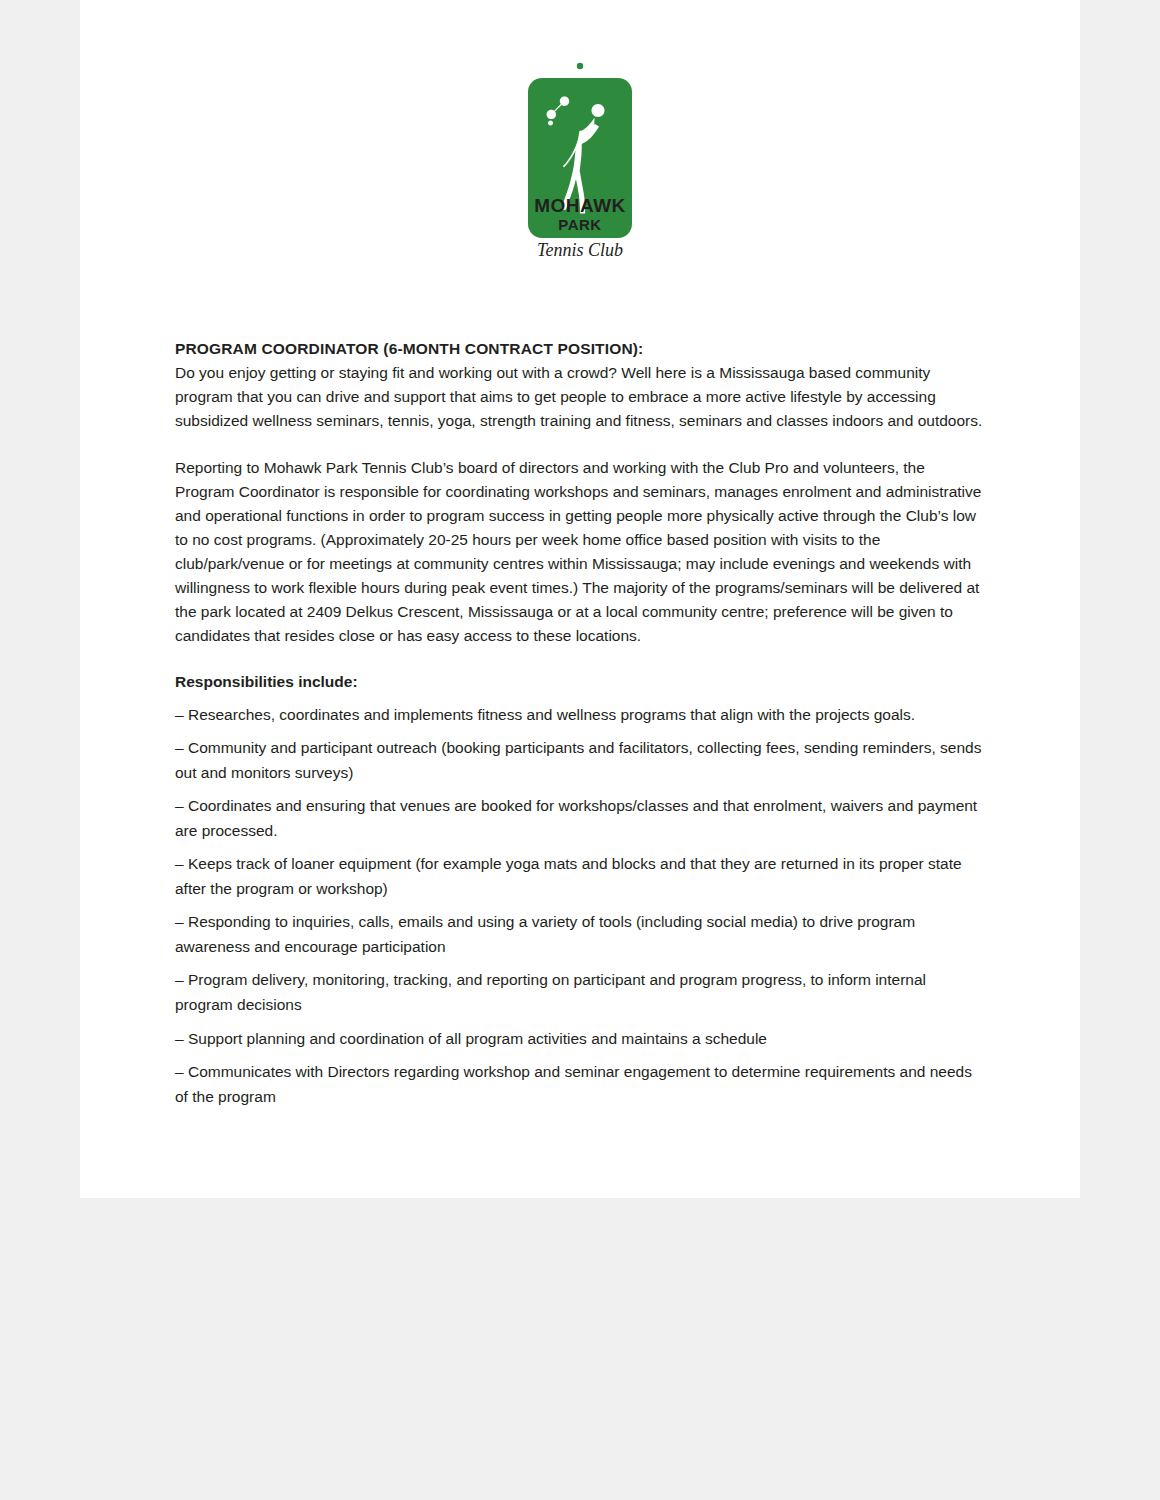MOHAWK PARK Tennis Club
PROGRAM COORDINATOR (6-MONTH CONTRACT POSITION):
Do you enjoy getting or staying fit and working out with a crowd? Well here is a Mississauga based community program that you can drive and support that aims to get people to embrace a more active lifestyle by accessing subsidized wellness seminars, tennis, yoga, strength training and fitness, seminars and classes indoors and outdoors.
Reporting to Mohawk Park Tennis Club’s board of directors and working with the Club Pro and volunteers, the Program Coordinator is responsible for coordinating workshops and seminars, manages enrolment and administrative and operational functions in order to program success in getting people more physically active through the Club’s low to no cost programs. (Approximately 20-25 hours per week home office based position with visits to the club/park/venue or for meetings at community centres within Mississauga; may include evenings and weekends with willingness to work flexible hours during peak event times.) The majority of the programs/seminars will be delivered at the park located at 2409 Delkus Crescent, Mississauga or at a local community centre; preference will be given to candidates that resides close or has easy access to these locations.
Responsibilities include:
Researches, coordinates and implements fitness and wellness programs that align with the projects goals.
Community and participant outreach (booking participants and facilitators, collecting fees, sending reminders, sends out and monitors surveys)
Coordinates and ensuring that venues are booked for workshops/classes and that enrolment, waivers and payment are processed.
Keeps track of loaner equipment (for example yoga mats and blocks and that they are returned in its proper state after the program or workshop)
Responding to inquiries, calls, emails and using a variety of tools (including social media) to drive program awareness and encourage participation
Program delivery, monitoring, tracking, and reporting on participant and program progress, to inform internal program decisions
Support planning and coordination of all program activities and maintains a schedule
Communicates with Directors regarding workshop and seminar engagement to determine requirements and needs of the program